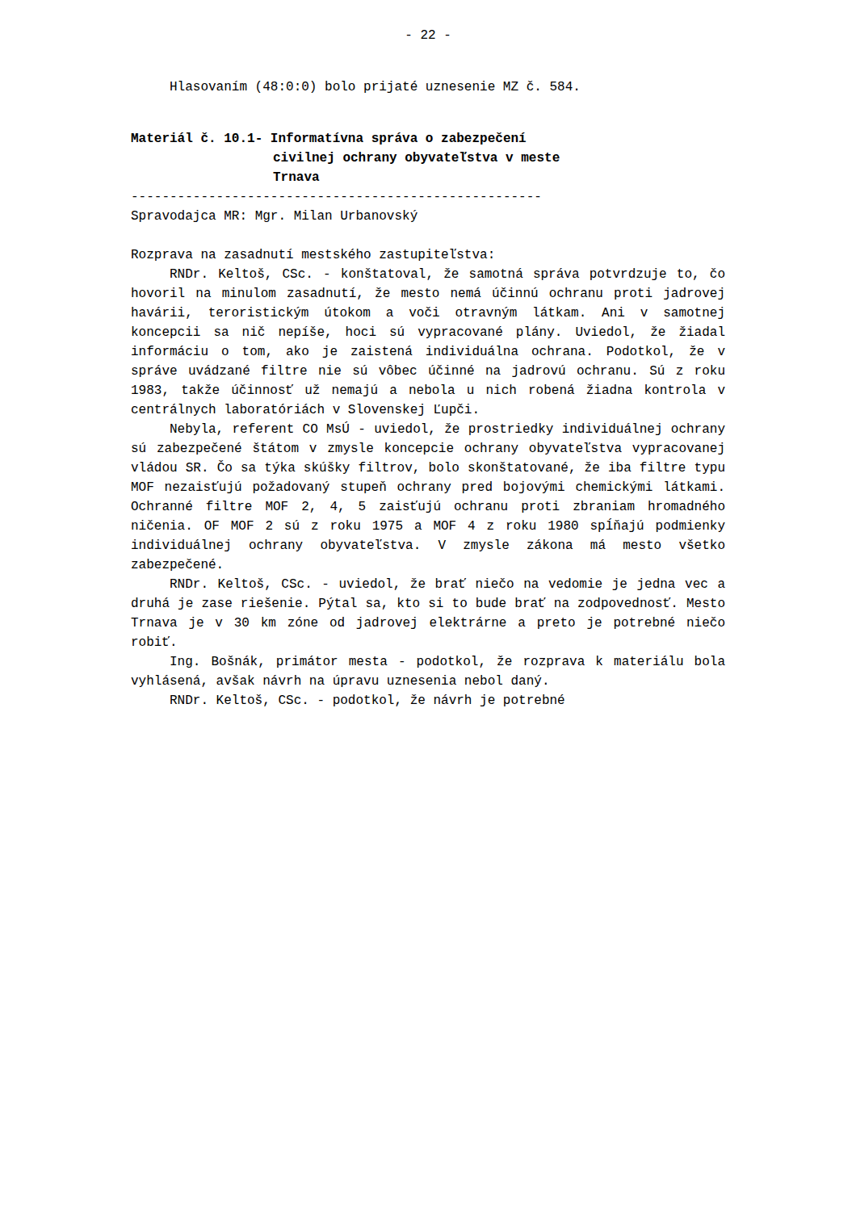- 22 -
Hlasovaním (48:0:0) bolo prijaté uznesenie MZ č. 584.
Materiál č. 10.1- Informatívna správa o zabezpečení civilnej ochrany obyvateľstva v meste Trnava
-----------------------------------------------------
Spravodajca MR: Mgr. Milan Urbanovský
Rozprava na zasadnutí mestského zastupiteľstva:
RNDr. Keltoš, CSc. - konštatoval, že samotná správa potvrdzuje to, čo hovoril na minulom zasadnutí, že mesto nemá účinnú ochranu proti jadrovej havárii, teroristickým útokom a voči otravným látkam. Ani v samotnej koncepcii sa nič nepíše, hoci sú vypracované plány. Uviedol, že žiadal informáciu o tom, ako je zaistená individuálna ochrana. Podotkol, že v správe uvádzané filtre nie sú vôbec účinné na jadrovú ochranu. Sú z roku 1983, takže účinnosť už nemajú a nebola u nich robená žiadna kontrola v centrálnych laboratóriách v Slovenskej Ľupči.
Nebyla, referent CO MsÚ - uviedol, že prostriedky individuálnej ochrany sú zabezpečené štátom v zmysle koncepcie ochrany obyvateľstva vypracovanej vládou SR. Čo sa týka skúšky filtrov, bolo skonštatované, že iba filtre typu MOF nezaisťujú požadovaný stupeň ochrany pred bojovými chemickými látkami. Ochranné filtre MOF 2, 4, 5 zaisťujú ochranu proti zbraniam hromadného ničenia. OF MOF 2 sú z roku 1975 a MOF 4 z roku 1980 spĺňajú podmienky individuálnej ochrany obyvateľstva. V zmysle zákona má mesto všetko zabezpečené.
RNDr. Keltoš, CSc. - uviedol, že brať niečo na vedomie je jedna vec a druhá je zase riešenie. Pýtal sa, kto si to bude brať na zodpovednosť. Mesto Trnava je v 30 km zóne od jadrovej elektrárne a preto je potrebné niečo robiť.
Ing. Bošnák, primátor mesta - podotkol, že rozprava k materiálu bola vyhlásená, avšak návrh na úpravu uznesenia nebol daný.
RNDr. Keltoš, CSc. - podotkol, že návrh je potrebné